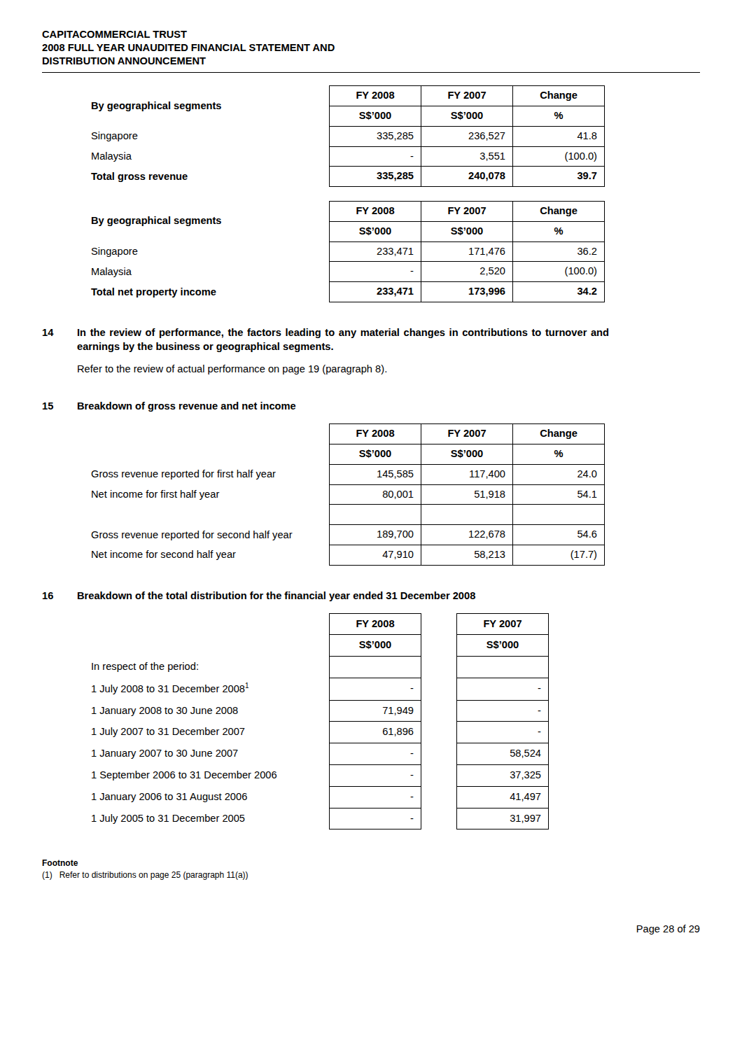CAPITACOMMERCIAL TRUST
2008 FULL YEAR UNAUDITED FINANCIAL STATEMENT AND
DISTRIBUTION ANNOUNCEMENT
| By geographical segments | FY 2008 | FY 2007 | Change |
| S$’000 | S$’000 | % |
| Singapore | 335,285 | 236,527 | 41.8 |
| Malaysia | - | 3,551 | (100.0) |
| Total gross revenue | 335,285 | 240,078 | 39.7 |
| By geographical segments | FY 2008 | FY 2007 | Change |
| S$’000 | S$’000 | % |
| Singapore | 233,471 | 171,476 | 36.2 |
| Malaysia | - | 2,520 | (100.0) |
| Total net property income | 233,471 | 173,996 | 34.2 |
14 In the review of performance, the factors leading to any material changes in contributions to turnover and earnings by the business or geographical segments.
Refer to the review of actual performance on page 19 (paragraph 8).
15 Breakdown of gross revenue and net income
| | FY 2008 | FY 2007 | Change |
| S$’000 | S$’000 | % |
| Gross revenue reported for first half year | 145,585 | 117,400 | 24.0 |
| Net income for first half year | 80,001 | 51,918 | 54.1 |
| Gross revenue reported for second half year | 189,700 | 122,678 | 54.6 |
| Net income for second half year | 47,910 | 58,213 | (17.7) |
16 Breakdown of the total distribution for the financial year ended 31 December 2008
| | FY 2008 | | FY 2007 |
| | S$’000 | | S$’000 |
| In respect of the period: | | | |
| 1 July 2008 to 31 December 2008 1 | - | | - |
| 1 January 2008 to 30 June 2008 | 71,949 | | - |
| 1 July 2007 to 31 December 2007 | 61,896 | | - |
| 1 January 2007 to 30 June 2007 | - | | 58,524 |
| 1 September 2006 to 31 December 2006 | - | | 37,325 |
| 1 January 2006 to 31 August 2006 | - | | 41,497 |
| 1 July 2005 to 31 December 2005 | - | | 31,997 |
Footnote
(1) Refer to distributions on page 25 (paragraph 11(a))
Page 28 of 29